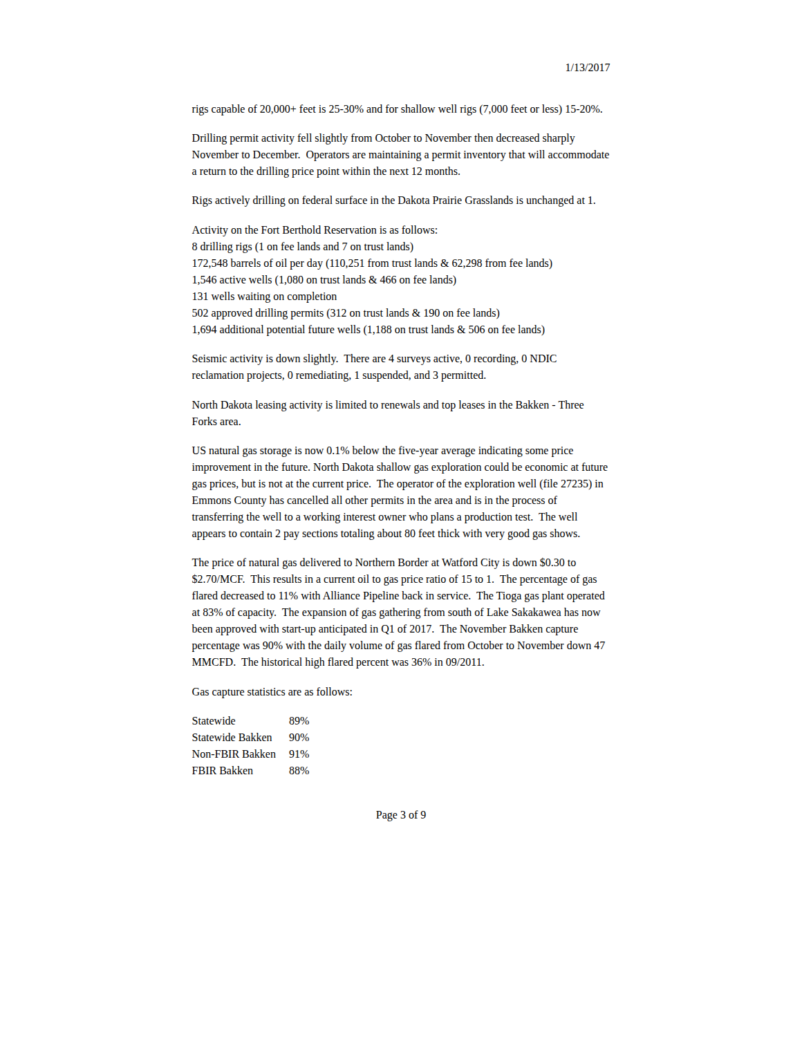1/13/2017
rigs capable of 20,000+ feet is 25-30% and for shallow well rigs (7,000 feet or less) 15-20%.
Drilling permit activity fell slightly from October to November then decreased sharply November to December. Operators are maintaining a permit inventory that will accommodate a return to the drilling price point within the next 12 months.
Rigs actively drilling on federal surface in the Dakota Prairie Grasslands is unchanged at 1.
Activity on the Fort Berthold Reservation is as follows:
8 drilling rigs (1 on fee lands and 7 on trust lands)
172,548 barrels of oil per day (110,251 from trust lands & 62,298 from fee lands)
1,546 active wells (1,080 on trust lands & 466 on fee lands)
131 wells waiting on completion
502 approved drilling permits (312 on trust lands & 190 on fee lands)
1,694 additional potential future wells (1,188 on trust lands & 506 on fee lands)
Seismic activity is down slightly. There are 4 surveys active, 0 recording, 0 NDIC reclamation projects, 0 remediating, 1 suspended, and 3 permitted.
North Dakota leasing activity is limited to renewals and top leases in the Bakken - Three Forks area.
US natural gas storage is now 0.1% below the five-year average indicating some price improvement in the future. North Dakota shallow gas exploration could be economic at future gas prices, but is not at the current price. The operator of the exploration well (file 27235) in Emmons County has cancelled all other permits in the area and is in the process of transferring the well to a working interest owner who plans a production test. The well appears to contain 2 pay sections totaling about 80 feet thick with very good gas shows.
The price of natural gas delivered to Northern Border at Watford City is down $0.30 to $2.70/MCF. This results in a current oil to gas price ratio of 15 to 1. The percentage of gas flared decreased to 11% with Alliance Pipeline back in service. The Tioga gas plant operated at 83% of capacity. The expansion of gas gathering from south of Lake Sakakawea has now been approved with start-up anticipated in Q1 of 2017. The November Bakken capture percentage was 90% with the daily volume of gas flared from October to November down 47 MMCFD. The historical high flared percent was 36% in 09/2011.
Gas capture statistics are as follows:
| Statewide | 89% |
| Statewide Bakken | 90% |
| Non-FBIR Bakken | 91% |
| FBIR Bakken | 88% |
Page 3 of 9